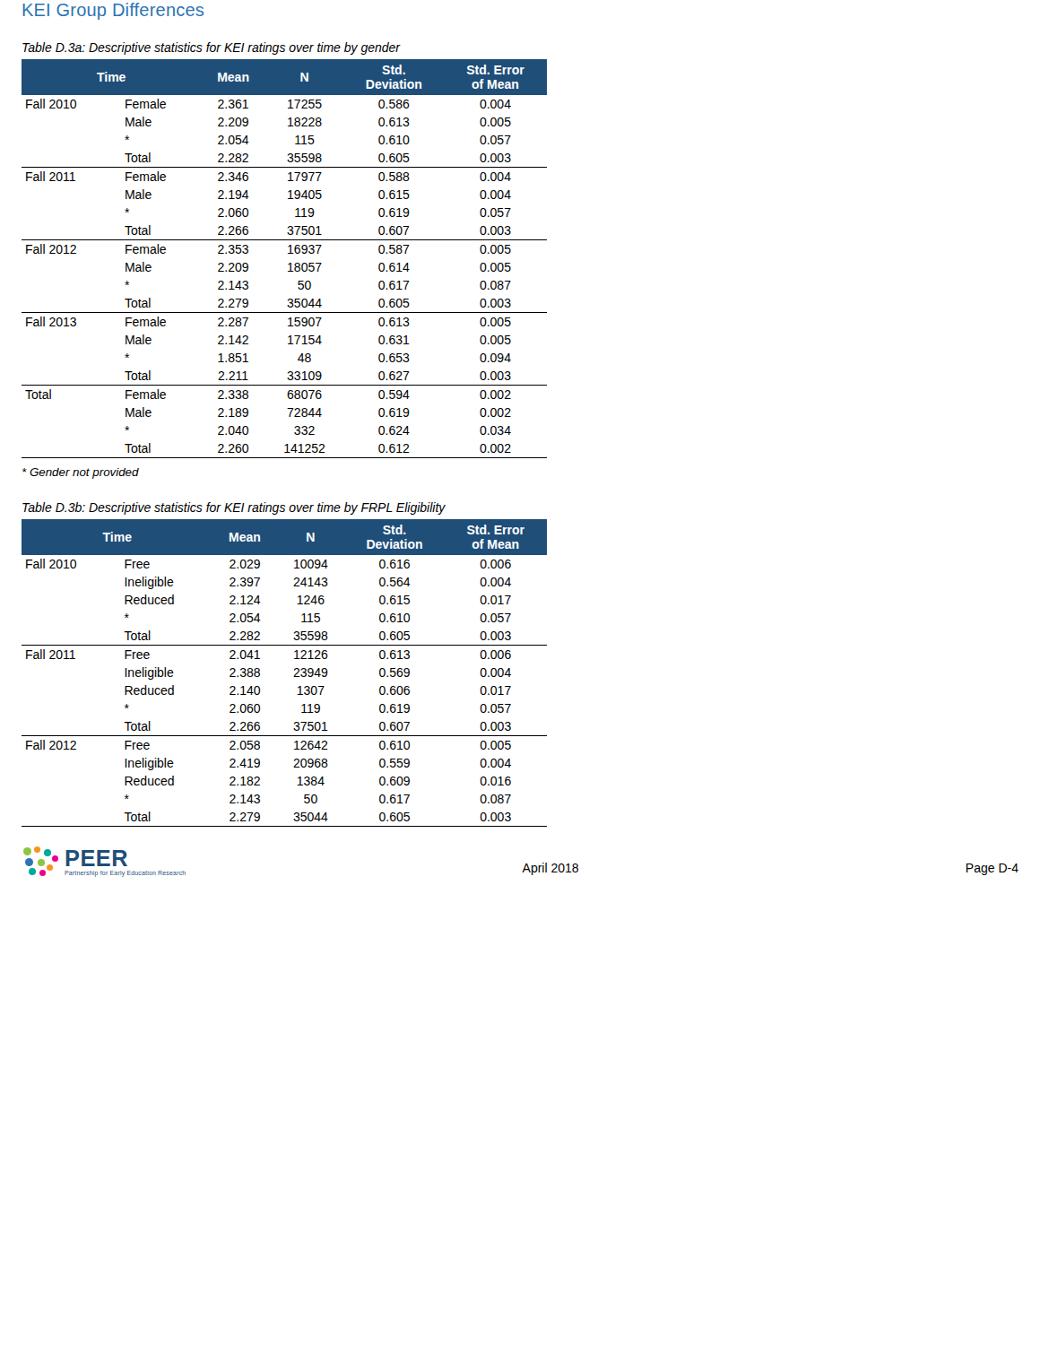KEI Group Differences
Table D.3a: Descriptive statistics for KEI ratings over time by gender
| Time | Mean | N | Std. Deviation | Std. Error of Mean |
| --- | --- | --- | --- | --- |
| Fall 2010 | Female | 2.361 | 17255 | 0.586 | 0.004 |
| | Male | 2.209 | 18228 | 0.613 | 0.005 |
| | * | 2.054 | 115 | 0.610 | 0.057 |
| | Total | 2.282 | 35598 | 0.605 | 0.003 |
| Fall 2011 | Female | 2.346 | 17977 | 0.588 | 0.004 |
| | Male | 2.194 | 19405 | 0.615 | 0.004 |
| | * | 2.060 | 119 | 0.619 | 0.057 |
| | Total | 2.266 | 37501 | 0.607 | 0.003 |
| Fall 2012 | Female | 2.353 | 16937 | 0.587 | 0.005 |
| | Male | 2.209 | 18057 | 0.614 | 0.005 |
| | * | 2.143 | 50 | 0.617 | 0.087 |
| | Total | 2.279 | 35044 | 0.605 | 0.003 |
| Fall 2013 | Female | 2.287 | 15907 | 0.613 | 0.005 |
| | Male | 2.142 | 17154 | 0.631 | 0.005 |
| | * | 1.851 | 48 | 0.653 | 0.094 |
| | Total | 2.211 | 33109 | 0.627 | 0.003 |
| Total | Female | 2.338 | 68076 | 0.594 | 0.002 |
| | Male | 2.189 | 72844 | 0.619 | 0.002 |
| | * | 2.040 | 332 | 0.624 | 0.034 |
| | Total | 2.260 | 141252 | 0.612 | 0.002 |
* Gender not provided
Table D.3b: Descriptive statistics for KEI ratings over time by FRPL Eligibility
| Time | Mean | N | Std. Deviation | Std. Error of Mean |
| --- | --- | --- | --- | --- |
| Fall 2010 | Free | 2.029 | 10094 | 0.616 | 0.006 |
| | Ineligible | 2.397 | 24143 | 0.564 | 0.004 |
| | Reduced | 2.124 | 1246 | 0.615 | 0.017 |
| | * | 2.054 | 115 | 0.610 | 0.057 |
| | Total | 2.282 | 35598 | 0.605 | 0.003 |
| Fall 2011 | Free | 2.041 | 12126 | 0.613 | 0.006 |
| | Ineligible | 2.388 | 23949 | 0.569 | 0.004 |
| | Reduced | 2.140 | 1307 | 0.606 | 0.017 |
| | * | 2.060 | 119 | 0.619 | 0.057 |
| | Total | 2.266 | 37501 | 0.607 | 0.003 |
| Fall 2012 | Free | 2.058 | 12642 | 0.610 | 0.005 |
| | Ineligible | 2.419 | 20968 | 0.559 | 0.004 |
| | Reduced | 2.182 | 1384 | 0.609 | 0.016 |
| | * | 2.143 | 50 | 0.617 | 0.087 |
| | Total | 2.279 | 35044 | 0.605 | 0.003 |
PEER Partnership for Early Education Research
April 2018
Page D-4